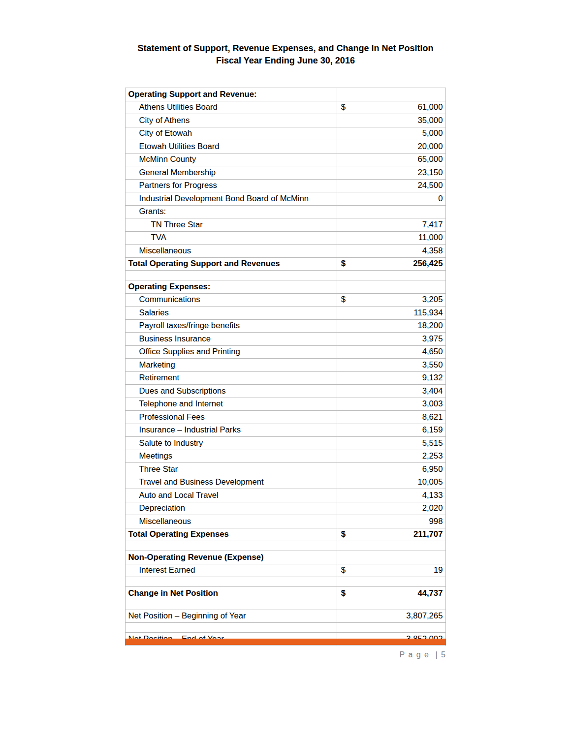Statement of Support, Revenue Expenses, and Change in Net Position
Fiscal Year Ending June 30, 2016
| Operating Support and Revenue: | |
| Athens Utilities Board | $ 61,000 |
| City of Athens | 35,000 |
| City of Etowah | 5,000 |
| Etowah Utilities Board | 20,000 |
| McMinn County | 65,000 |
| General Membership | 23,150 |
| Partners for Progress | 24,500 |
| Industrial Development Bond Board of McMinn | 0 |
| Grants: | |
| TN Three Star | 7,417 |
| TVA | 11,000 |
| Miscellaneous | 4,358 |
| Total Operating Support and Revenues | $ 256,425 |
| Operating Expenses: | |
| Communications | $ 3,205 |
| Salaries | 115,934 |
| Payroll taxes/fringe benefits | 18,200 |
| Business Insurance | 3,975 |
| Office Supplies and Printing | 4,650 |
| Marketing | 3,550 |
| Retirement | 9,132 |
| Dues and Subscriptions | 3,404 |
| Telephone and Internet | 3,003 |
| Professional Fees | 8,621 |
| Insurance – Industrial Parks | 6,159 |
| Salute to Industry | 5,515 |
| Meetings | 2,253 |
| Three Star | 6,950 |
| Travel and Business Development | 10,005 |
| Auto and Local Travel | 4,133 |
| Depreciation | 2,020 |
| Miscellaneous | 998 |
| Total Operating Expenses | $ 211,707 |
| Non-Operating Revenue (Expense) | |
| Interest Earned | $ 19 |
| Change in Net Position | $ 44,737 |
| Net Position – Beginning of Year | 3,807,265 |
| Net Position – End of Year | 3,852,002 |
P a g e | 5